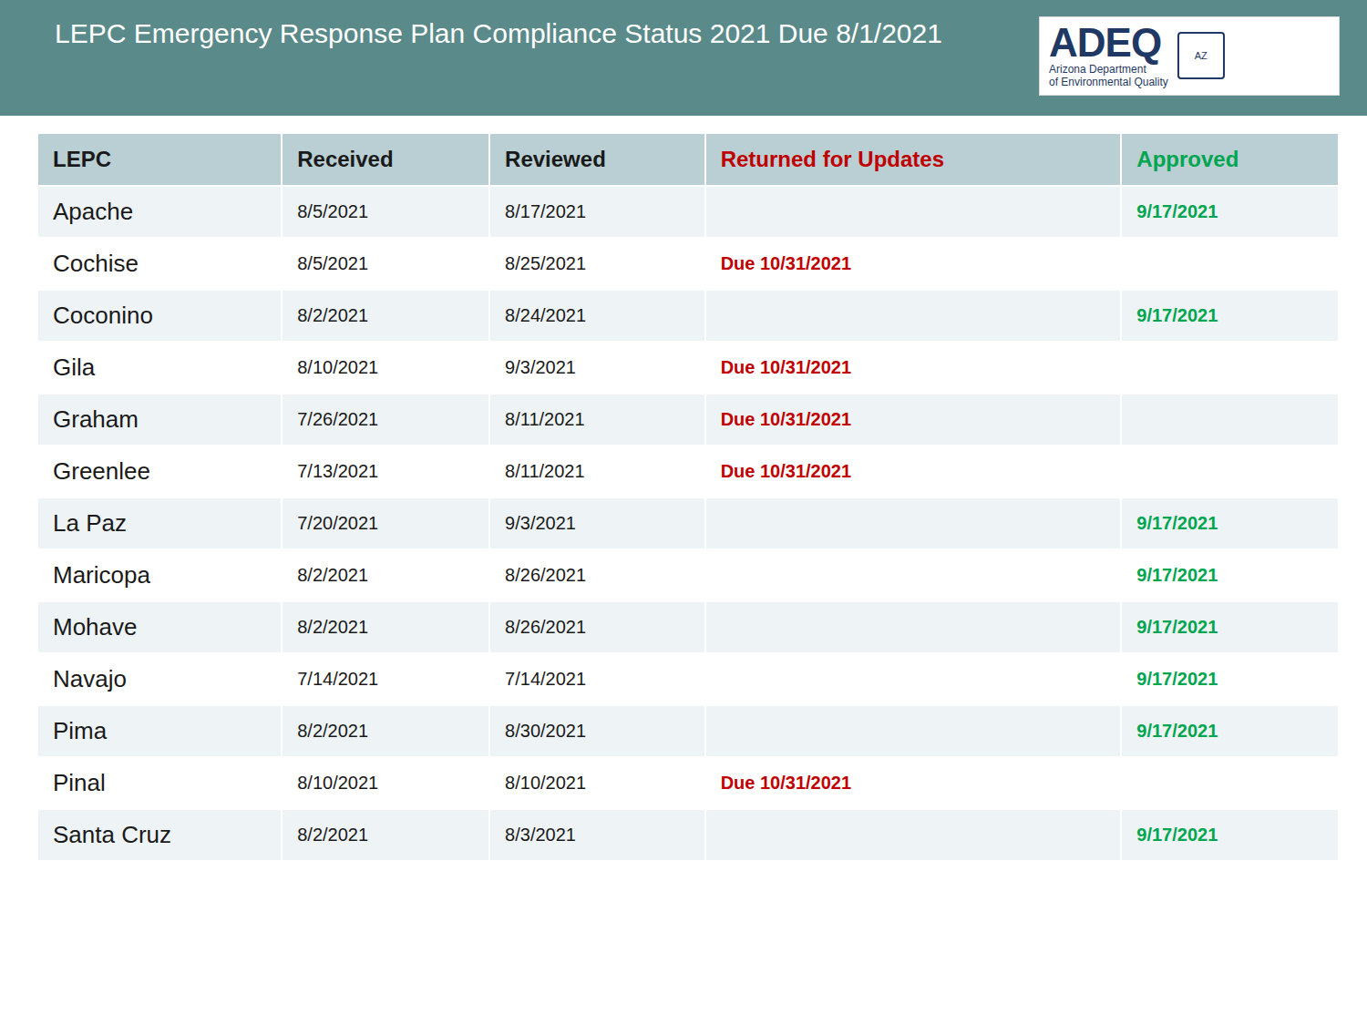LEPC Emergency Response Plan Compliance Status 2021 Due 8/1/2021
ADEQ
Arizona Department
of Environmental Quality
AZ
| LEPC | Received | Reviewed | Returned for Updates | Approved |
| --- | --- | --- | --- | --- |
| Apache | 8/5/2021 | 8/17/2021 | | 9/17/2021 |
| Cochise | 8/5/2021 | 8/25/2021 | Due 10/31/2021 | |
| Coconino | 8/2/2021 | 8/24/2021 | | 9/17/2021 |
| Gila | 8/10/2021 | 9/3/2021 | Due 10/31/2021 | |
| Graham | 7/26/2021 | 8/11/2021 | Due 10/31/2021 | |
| Greenlee | 7/13/2021 | 8/11/2021 | Due 10/31/2021 | |
| La Paz | 7/20/2021 | 9/3/2021 | | 9/17/2021 |
| Maricopa | 8/2/2021 | 8/26/2021 | | 9/17/2021 |
| Mohave | 8/2/2021 | 8/26/2021 | | 9/17/2021 |
| Navajo | 7/14/2021 | 7/14/2021 | | 9/17/2021 |
| Pima | 8/2/2021 | 8/30/2021 | | 9/17/2021 |
| Pinal | 8/10/2021 | 8/10/2021 | Due 10/31/2021 | |
| Santa Cruz | 8/2/2021 | 8/3/2021 | | 9/17/2021 |